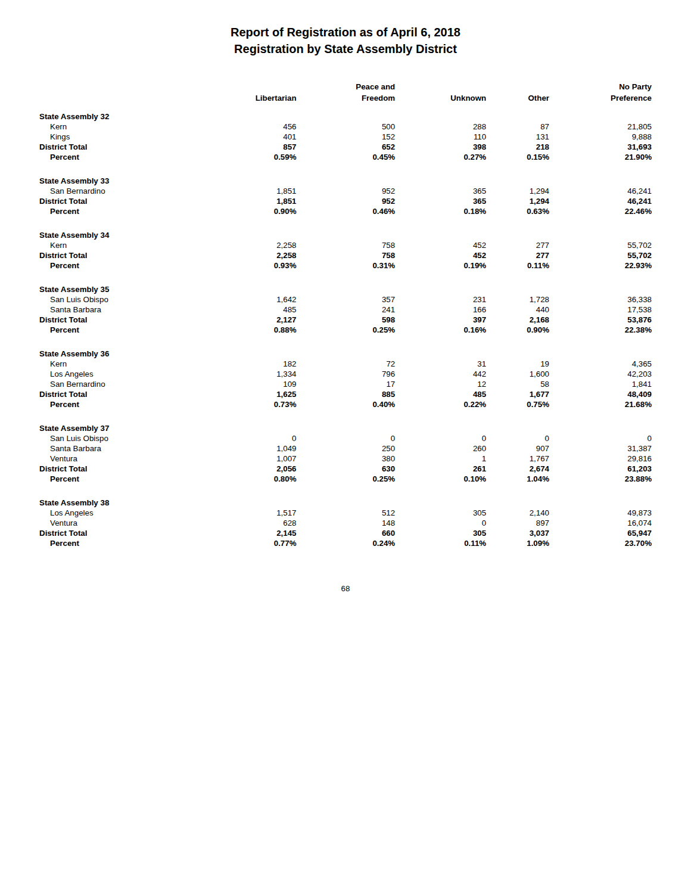Report of Registration as of April 6, 2018
Registration by State Assembly District
| | | Peace and | | | No Party |
| --- | --- | --- | --- | --- | --- |
| | Libertarian | Freedom | Unknown | Other | Preference |
| State Assembly 32 |
| Kern | 456 | 500 | 288 | 87 | 21,805 |
| Kings | 401 | 152 | 110 | 131 | 9,888 |
| District Total | 857 | 652 | 398 | 218 | 31,693 |
| Percent | 0.59% | 0.45% | 0.27% | 0.15% | 21.90% |
| State Assembly 33 |
| San Bernardino | 1,851 | 952 | 365 | 1,294 | 46,241 |
| District Total | 1,851 | 952 | 365 | 1,294 | 46,241 |
| Percent | 0.90% | 0.46% | 0.18% | 0.63% | 22.46% |
| State Assembly 34 |
| Kern | 2,258 | 758 | 452 | 277 | 55,702 |
| District Total | 2,258 | 758 | 452 | 277 | 55,702 |
| Percent | 0.93% | 0.31% | 0.19% | 0.11% | 22.93% |
| State Assembly 35 |
| San Luis Obispo | 1,642 | 357 | 231 | 1,728 | 36,338 |
| Santa Barbara | 485 | 241 | 166 | 440 | 17,538 |
| District Total | 2,127 | 598 | 397 | 2,168 | 53,876 |
| Percent | 0.88% | 0.25% | 0.16% | 0.90% | 22.38% |
| State Assembly 36 |
| Kern | 182 | 72 | 31 | 19 | 4,365 |
| Los Angeles | 1,334 | 796 | 442 | 1,600 | 42,203 |
| San Bernardino | 109 | 17 | 12 | 58 | 1,841 |
| District Total | 1,625 | 885 | 485 | 1,677 | 48,409 |
| Percent | 0.73% | 0.40% | 0.22% | 0.75% | 21.68% |
| State Assembly 37 |
| San Luis Obispo | 0 | 0 | 0 | 0 | 0 |
| Santa Barbara | 1,049 | 250 | 260 | 907 | 31,387 |
| Ventura | 1,007 | 380 | 1 | 1,767 | 29,816 |
| District Total | 2,056 | 630 | 261 | 2,674 | 61,203 |
| Percent | 0.80% | 0.25% | 0.10% | 1.04% | 23.88% |
| State Assembly 38 |
| Los Angeles | 1,517 | 512 | 305 | 2,140 | 49,873 |
| Ventura | 628 | 148 | 0 | 897 | 16,074 |
| District Total | 2,145 | 660 | 305 | 3,037 | 65,947 |
| Percent | 0.77% | 0.24% | 0.11% | 1.09% | 23.70% |
68